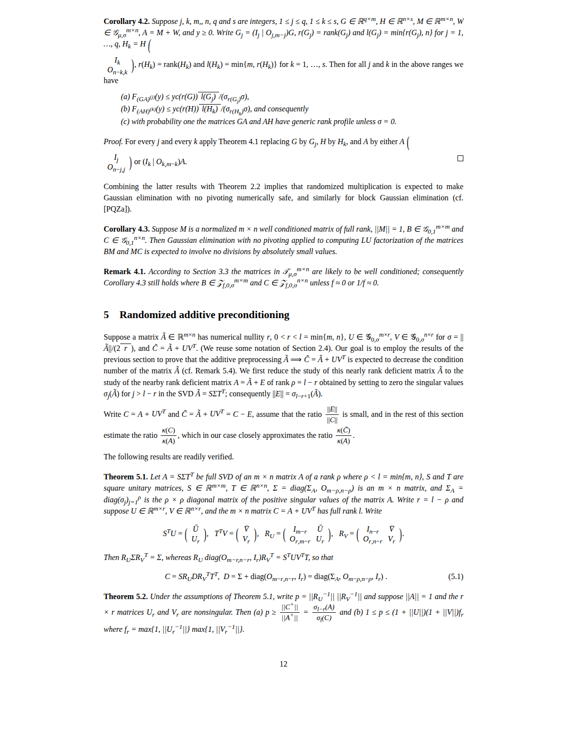Corollary 4.2. Suppose j, k, m,, n, q and s are integers, 1 ≤ j ≤ q, 1 ≤ k ≤ s, G ∈ ℝq×m, H ∈ ℝn×s, M ∈ ℝm×n, W ∈ 𝒢μ,σm×n, A = M + W, and y ≥ 0. Write Gj = (Ij | Oj,m−j)G, r(Gj) = rank(Gj) and l(Gj) = min{r(Gj), n} for j = 1, …, q, Hk = H (
| I k |
| O n − k , k |
), r(Hk) = rank(Hk) and l(Hk) = min{m, r(Hk)} for k = 1, …, s. Then for all j and k in the above ranges we have
(a) F(GA)(j)(y) ≤ yc(r(G)) l(Gj) /(σr(Gj)σ),
(b) F(AH)(k)(y) ≤ yc(r(H)) l(Hk) /(σr(Hk)σ), and consequently
(c) with probability one the matrices GA and AH have generic rank profile unless σ = 0.
Proof. For every j and every k apply Theorem 4.1 replacing G by Gj, H by Hk, and A by either A (
| I j |
| O n − j , j |
) or (Ik | Ok,m−k)A.
Combining the latter results with Theorem 2.2 implies that randomized multiplication is expected to make Gaussian elimination with no pivoting numerically safe, and similarly for block Gaussian elimination (cf. [PQZa]).
Corollary 4.3. Suppose M is a normalized m × n well conditioned matrix of full rank, ||M|| = 1, B ∈ 𝒢0,1m×m and C ∈ 𝒢0,1n×n. Then Gaussian elimination with no pivoting applied to computing LU factorization of the matrices BM and MC is expected to involve no divisions by absolutely small values.
Remark 4.1. According to Section 3.3 the matrices in 𝒯μ,σm×n are likely to be well conditioned; consequently Corollary 4.3 still holds where B ∈ 𝒵f,0,σm×m and C ∈ 𝒵f,0,σn×n unless f ≈ 0 or 1/f ≈ 0.
5 Randomized additive preconditioning
Suppose a matrix Ã ∈ ℝm×n has numerical nullity r, 0 < r < l = min{m, n}, U ∈ 𝒢0,σm×r, V ∈ 𝒢0,σn×r for σ = ||Ã||/(2 r ), and C̃ = Ã + UVT. (We reuse some notation of Section 2.4). Our goal is to employ the results of the previous section to prove that the additive preprocessing Ã ⟹ C̃ = Ã + UVT is expected to decrease the condition number of the matrix Ã (cf. Remark 5.4). We first reduce the study of this nearly rank deficient matrix Ã to the study of the nearby rank deficient matrix A = Ã + E of rank ρ = l − r obtained by setting to zero the singular values σj(Ã) for j > l − r in the SVD Ã = SΣTT; consequently ||E|| = σl−r+1(Ã).
Write C = A + UVT and C̃ = Ã + UVT = C − E, assume that the ratio ||E||||C|| is small, and in the rest of this section estimate the ratio κ(C) κ(A), which in our case closely approximates the ratio κ(C̃) κ(A).
The following results are readily verified.
Theorem 5.1. Let A = SΣTT be full SVD of an m × n matrix A of a rank ρ where ρ < l = min{m, n}, S and T are square unitary matrices, S ∈ ℝm×m, T ∈ ℝn×n, Σ = diag(ΣA, Om−ρ,n−ρ) is an m × n matrix, and ΣA = diag(σj)j=1ρ is the ρ × ρ diagonal matrix of the positive singular values of the matrix A. Write r = l − ρ and suppose U ∈ ℝm×r, V ∈ ℝn×r, and the m × n matrix C = A + UVT has full rank l. Write
STU = (
| Ū |
| U r |
), TTV = (
| V̄ |
| V r |
), RU = (
| I m − r | Ū |
| O r , m − r | U r |
), RV = (
| I n − r | V̄ |
| O r , n − r | V r |
).
Then RUΣRVT = Σ, whereas RU diag(Om−r,n−r, Ir)RVT = STUVTT, so that
(5.1) C = SRUDRVTTT, D = Σ + diag(Om−r,n−r, Ir) = diag(ΣA, Om−ρ,n−ρ, Ir) .
Theorem 5.2. Under the assumptions of Theorem 5.1, write p = ||RU−1|| ||RV−1|| and suppose ||A|| = 1 and the r × r matrices Ur and Vr are nonsingular. Then (a) p ≥ ||C+||||A+|| = σl−r(A) σl(C) and (b) 1 ≤ p ≤ (1 + ||U||)(1 + ||V||)fr where fr = max{1, ||Ur−1||} max{1, ||Vr−1||}.
12